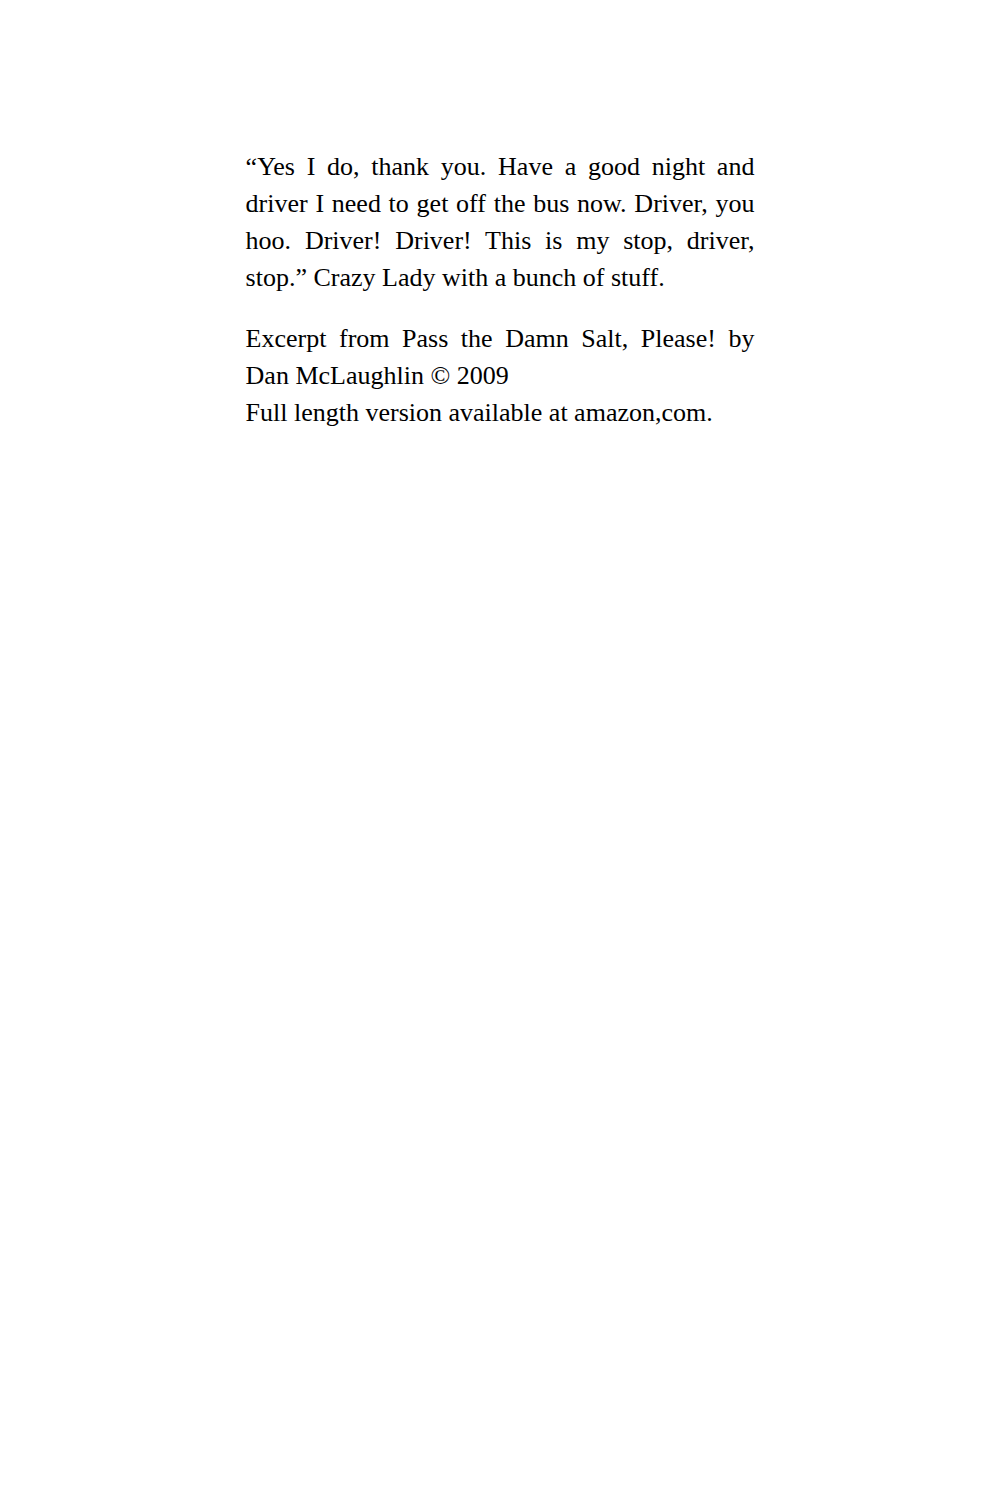“Yes I do, thank you. Have a good night and driver I need to get off the bus now. Driver, you hoo. Driver! Driver! This is my stop, driver, stop.” Crazy Lady with a bunch of stuff.
Excerpt from Pass the Damn Salt, Please! by Dan McLaughlin © 2009
Full length version available at amazon,com.